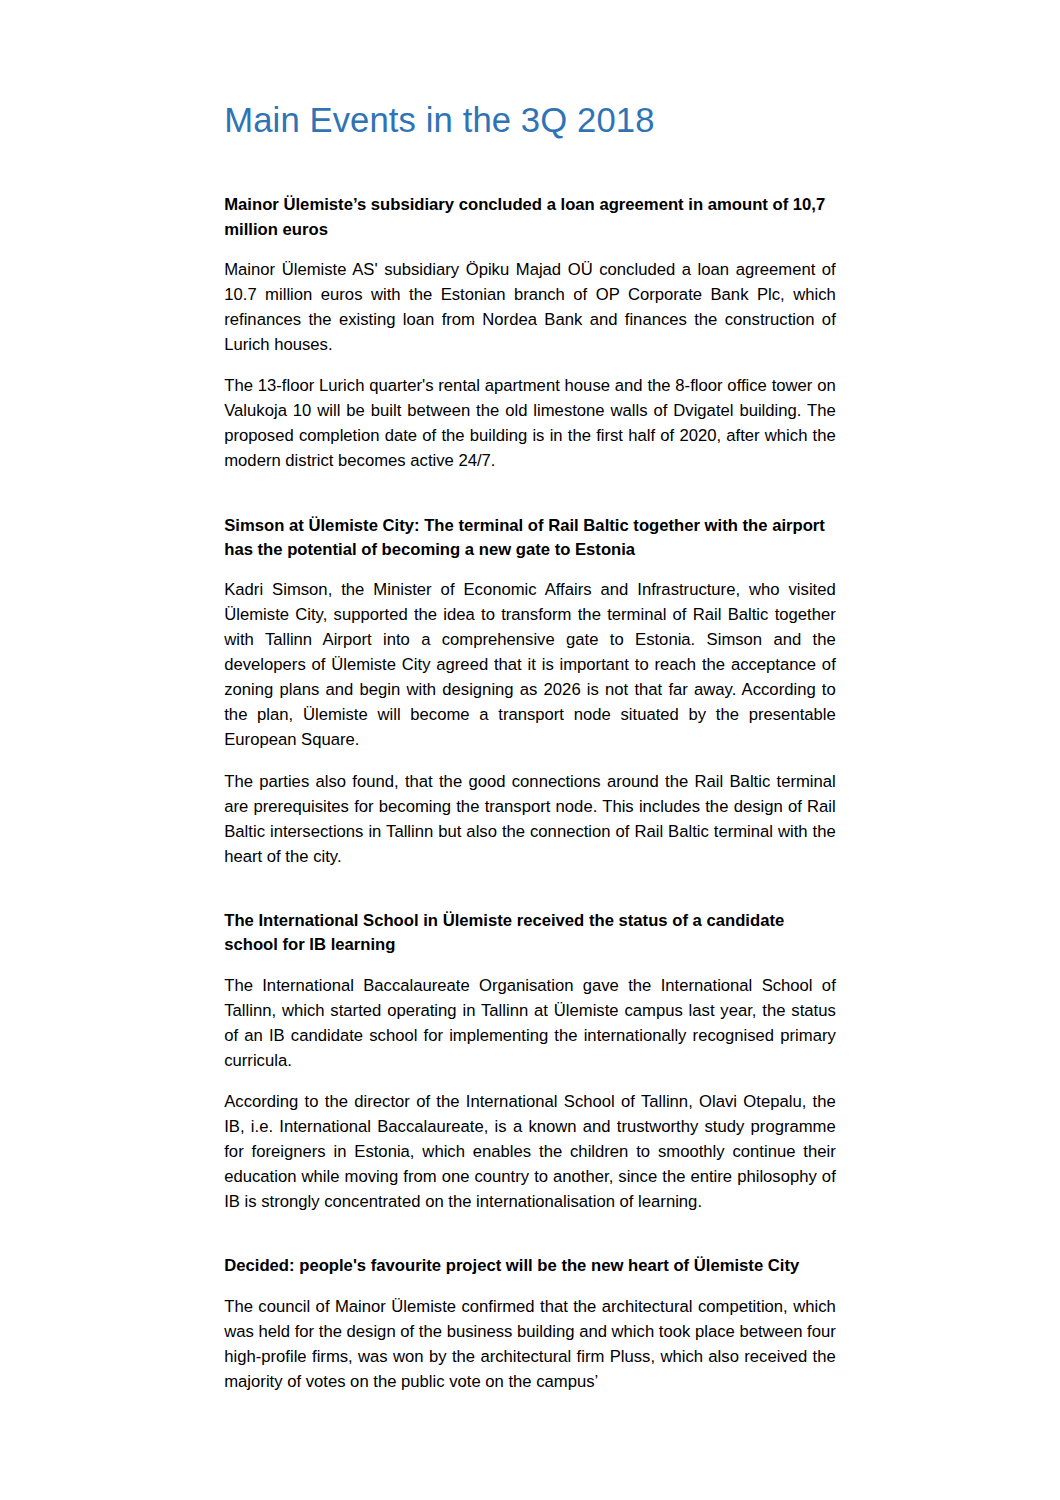Main Events in the 3Q 2018
Mainor Ülemiste’s subsidiary concluded a loan agreement in amount of 10,7 million euros
Mainor Ülemiste AS' subsidiary Öpiku Majad OÜ concluded a loan agreement of 10.7 million euros with the Estonian branch of OP Corporate Bank Plc, which refinances the existing loan from Nordea Bank and finances the construction of Lurich houses.
The 13-floor Lurich quarter's rental apartment house and the 8-floor office tower on Valukoja 10 will be built between the old limestone walls of Dvigatel building. The proposed completion date of the building is in the first half of 2020, after which the modern district becomes active 24/7.
Simson at Ülemiste City: The terminal of Rail Baltic together with the airport has the potential of becoming a new gate to Estonia
Kadri Simson, the Minister of Economic Affairs and Infrastructure, who visited Ülemiste City, supported the idea to transform the terminal of Rail Baltic together with Tallinn Airport into a comprehensive gate to Estonia. Simson and the developers of Ülemiste City agreed that it is important to reach the acceptance of zoning plans and begin with designing as 2026 is not that far away. According to the plan, Ülemiste will become a transport node situated by the presentable European Square.
The parties also found, that the good connections around the Rail Baltic terminal are prerequisites for becoming the transport node. This includes the design of Rail Baltic intersections in Tallinn but also the connection of Rail Baltic terminal with the heart of the city.
The International School in Ülemiste received the status of a candidate school for IB learning
The International Baccalaureate Organisation gave the International School of Tallinn, which started operating in Tallinn at Ülemiste campus last year, the status of an IB candidate school for implementing the internationally recognised primary curricula.
According to the director of the International School of Tallinn, Olavi Otepalu, the IB, i.e. International Baccalaureate, is a known and trustworthy study programme for foreigners in Estonia, which enables the children to smoothly continue their education while moving from one country to another, since the entire philosophy of IB is strongly concentrated on the internationalisation of learning.
Decided: people's favourite project will be the new heart of Ülemiste City
The council of Mainor Ülemiste confirmed that the architectural competition, which was held for the design of the business building and which took place between four high-profile firms, was won by the architectural firm Pluss, which also received the majority of votes on the public vote on the campus’